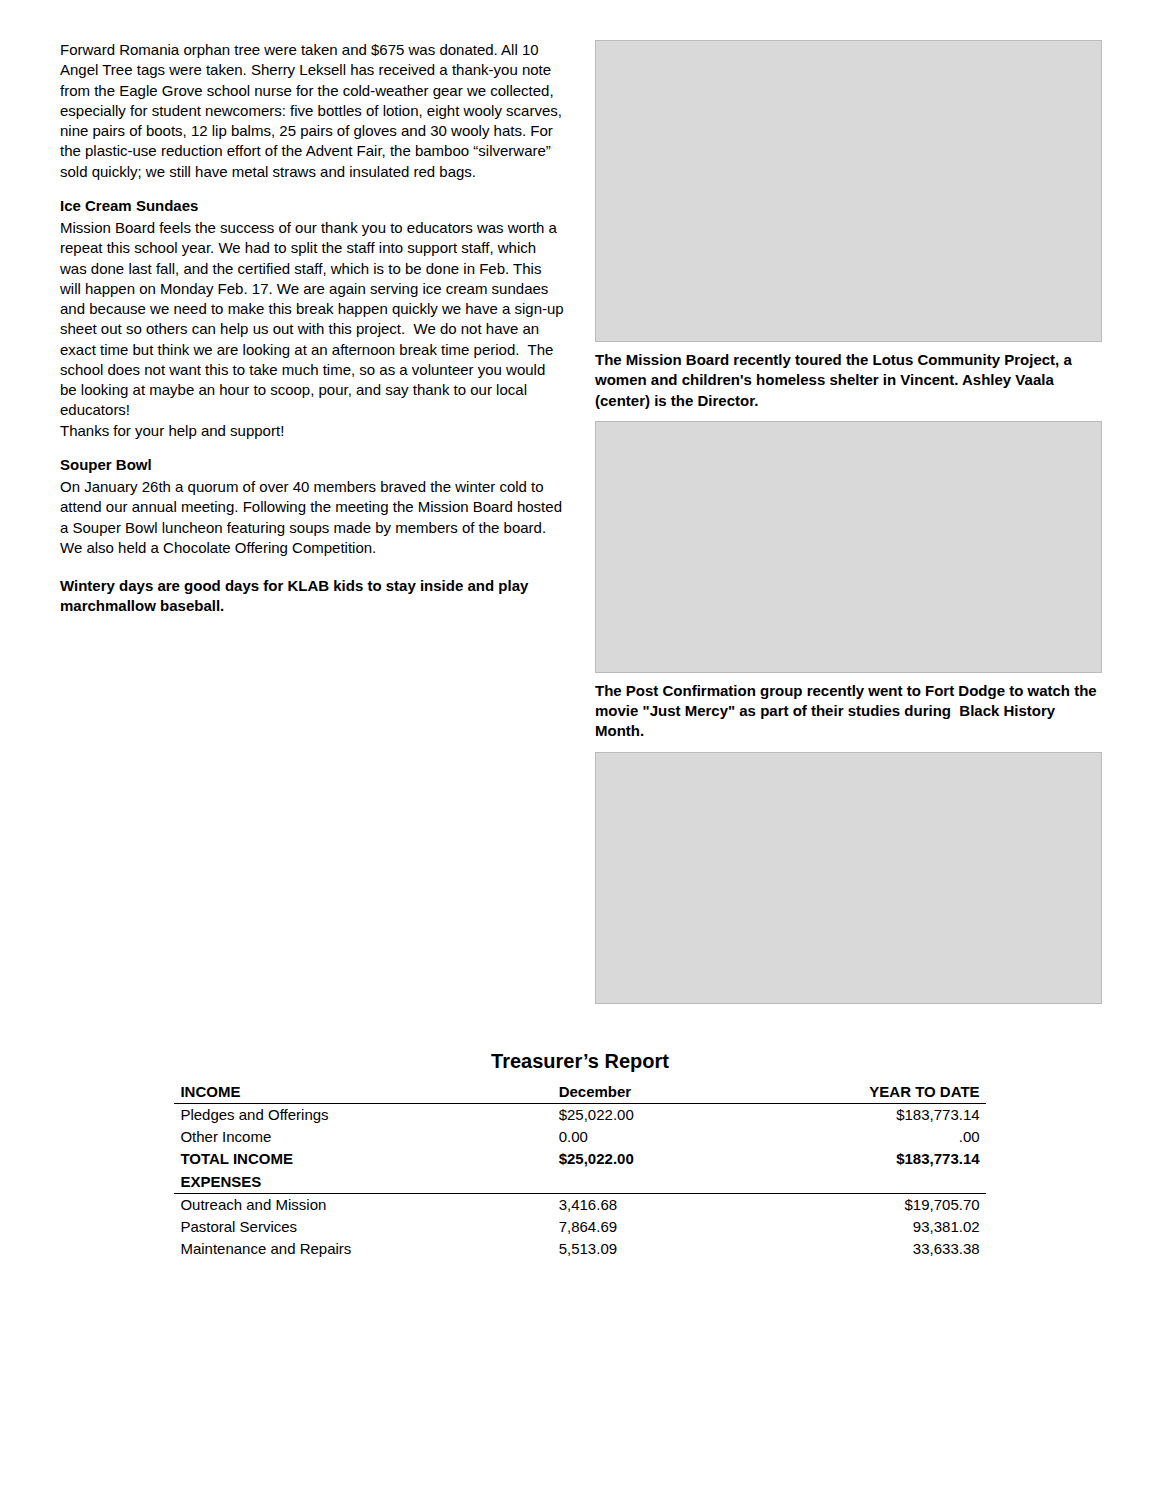Forward Romania orphan tree were taken and $675 was donated. All 10 Angel Tree tags were taken. Sherry Leksell has received a thank-you note from the Eagle Grove school nurse for the cold-weather gear we collected, especially for student newcomers: five bottles of lotion, eight wooly scarves, nine pairs of boots, 12 lip balms, 25 pairs of gloves and 30 wooly hats. For the plastic-use reduction effort of the Advent Fair, the bamboo “silverware” sold quickly; we still have metal straws and insulated red bags.
Ice Cream Sundaes
Mission Board feels the success of our thank you to educators was worth a repeat this school year. We had to split the staff into support staff, which was done last fall, and the certified staff, which is to be done in Feb. This will happen on Monday Feb. 17. We are again serving ice cream sundaes and because we need to make this break happen quickly we have a sign-up sheet out so others can help us out with this project. We do not have an exact time but think we are looking at an afternoon break time period. The school does not want this to take much time, so as a volunteer you would be looking at maybe an hour to scoop, pour, and say thank to our local educators!
Thanks for your help and support!
Souper Bowl
On January 26th a quorum of over 40 members braved the winter cold to attend our annual meeting. Following the meeting the Mission Board hosted a Souper Bowl luncheon featuring soups made by members of the board. We also held a Chocolate Offering Competition.
Wintery days are good days for KLAB kids to stay inside and play marchmallow baseball.
The Mission Board recently toured the Lotus Community Project, a women and children's homeless shelter in Vincent. Ashley Vaala (center) is the Director.
The Post Confirmation group recently went to Fort Dodge to watch the movie "Just Mercy" as part of their studies during Black History Month.
Treasurer’s Report
| INCOME | December | YEAR TO DATE |
| --- | --- | --- |
| Pledges and Offerings | $25,022.00 | $183,773.14 |
| Other Income | 0.00 | .00 |
| TOTAL INCOME | $25,022.00 | $183,773.14 |
| EXPENSES |
| Outreach and Mission | 3,416.68 | $19,705.70 |
| Pastoral Services | 7,864.69 | 93,381.02 |
| Maintenance and Repairs | 5,513.09 | 33,633.38 |